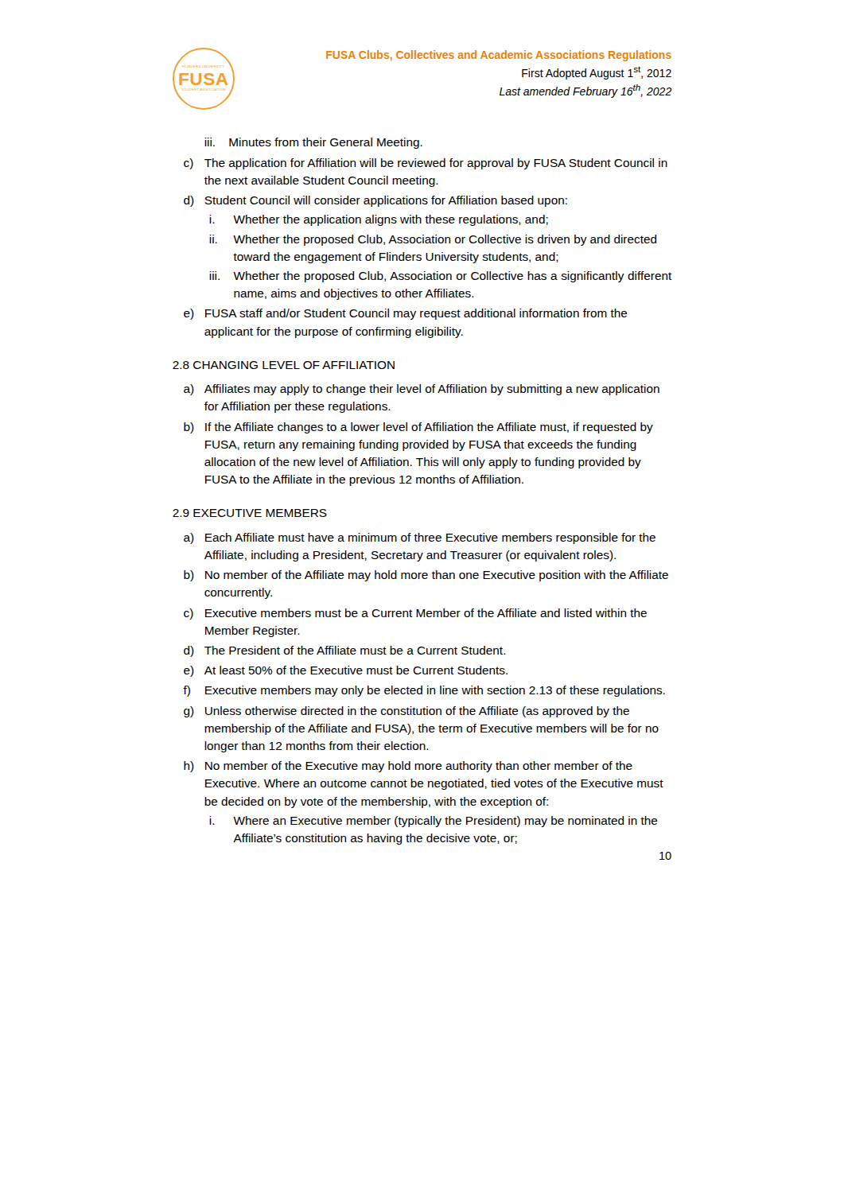Flinders University
FUSA
Student Association
FUSA Clubs, Collectives and Academic Associations Regulations
First Adopted August 1st, 2012
Last amended February 16th, 2022
iii. Minutes from their General Meeting.
c) The application for Affiliation will be reviewed for approval by FUSA Student Council in the next available Student Council meeting.
d) Student Council will consider applications for Affiliation based upon:
i. Whether the application aligns with these regulations, and;
ii. Whether the proposed Club, Association or Collective is driven by and directed toward the engagement of Flinders University students, and;
iii. Whether the proposed Club, Association or Collective has a significantly different name, aims and objectives to other Affiliates.
e) FUSA staff and/or Student Council may request additional information from the applicant for the purpose of confirming eligibility.
2.8 CHANGING LEVEL OF AFFILIATION
a) Affiliates may apply to change their level of Affiliation by submitting a new application for Affiliation per these regulations.
b) If the Affiliate changes to a lower level of Affiliation the Affiliate must, if requested by FUSA, return any remaining funding provided by FUSA that exceeds the funding allocation of the new level of Affiliation. This will only apply to funding provided by FUSA to the Affiliate in the previous 12 months of Affiliation.
2.9 EXECUTIVE MEMBERS
a) Each Affiliate must have a minimum of three Executive members responsible for the Affiliate, including a President, Secretary and Treasurer (or equivalent roles).
b) No member of the Affiliate may hold more than one Executive position with the Affiliate concurrently.
c) Executive members must be a Current Member of the Affiliate and listed within the Member Register.
d) The President of the Affiliate must be a Current Student.
e) At least 50% of the Executive must be Current Students.
f) Executive members may only be elected in line with section 2.13 of these regulations.
g) Unless otherwise directed in the constitution of the Affiliate (as approved by the membership of the Affiliate and FUSA), the term of Executive members will be for no longer than 12 months from their election.
h) No member of the Executive may hold more authority than other member of the Executive. Where an outcome cannot be negotiated, tied votes of the Executive must be decided on by vote of the membership, with the exception of:
i. Where an Executive member (typically the President) may be nominated in the Affiliate’s constitution as having the decisive vote, or;
10